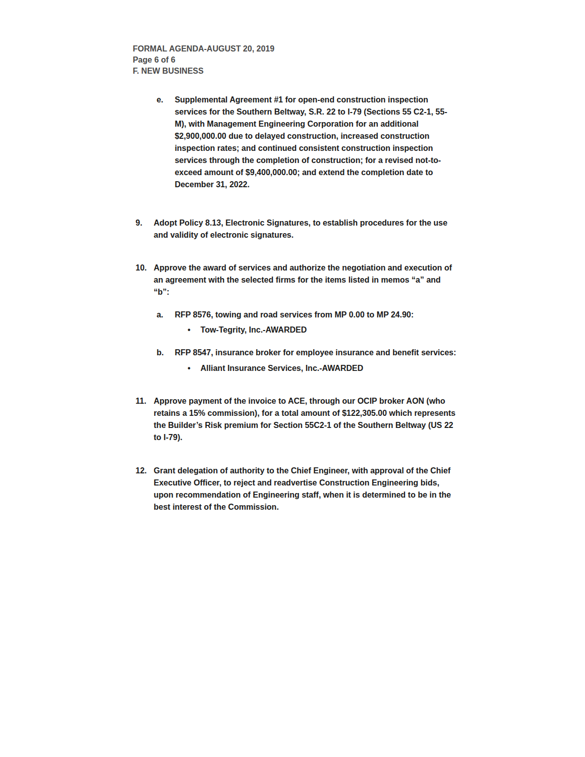FORMAL AGENDA-AUGUST 20, 2019
Page 6 of 6
F. NEW BUSINESS
Supplemental Agreement #1 for open-end construction inspection services for the Southern Beltway, S.R. 22 to I-79 (Sections 55 C2-1, 55-M), with Management Engineering Corporation for an additional $2,900,000.00 due to delayed construction, increased construction inspection rates; and continued consistent construction inspection services through the completion of construction; for a revised not-to-exceed amount of $9,400,000.00; and extend the completion date to December 31, 2022.
Adopt Policy 8.13, Electronic Signatures, to establish procedures for the use and validity of electronic signatures.
Approve the award of services and authorize the negotiation and execution of an agreement with the selected firms for the items listed in memos “a” and “b”:
RFP 8576, towing and road services from MP 0.00 to MP 24.90:
Tow-Tegrity, Inc.-AWARDED
RFP 8547, insurance broker for employee insurance and benefit services:
Alliant Insurance Services, Inc.-AWARDED
Approve payment of the invoice to ACE, through our OCIP broker AON (who retains a 15% commission), for a total amount of $122,305.00 which represents the Builder’s Risk premium for Section 55C2-1 of the Southern Beltway (US 22 to I-79).
Grant delegation of authority to the Chief Engineer, with approval of the Chief Executive Officer, to reject and readvertise Construction Engineering bids, upon recommendation of Engineering staff, when it is determined to be in the best interest of the Commission.